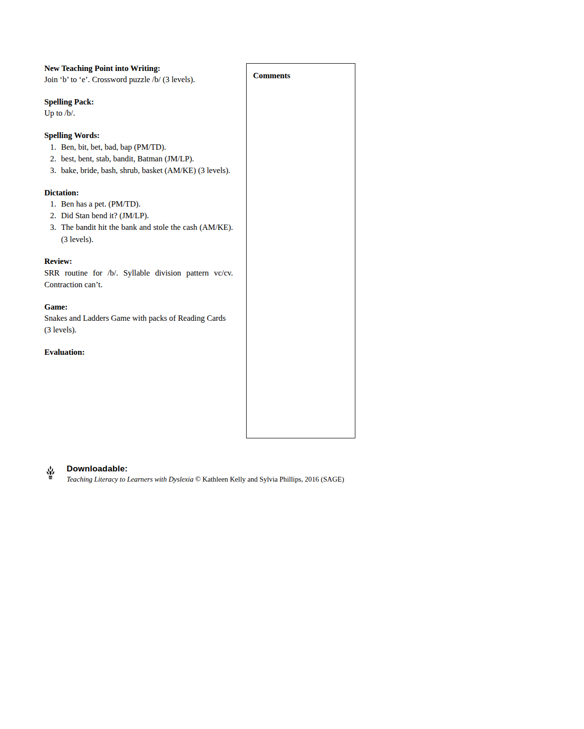New Teaching Point into Writing:
Join ‘b’ to ‘e’. Crossword puzzle /b/ (3 levels).
Spelling Pack:
Up to /b/.
Spelling Words:
Ben, bit, bet, bad, bap (PM/TD).
best, bent, stab, bandit, Batman (JM/LP).
bake, bride, bash, shrub, basket (AM/KE) (3 levels).
Dictation:
Ben has a pet. (PM/TD).
Did Stan bend it? (JM/LP).
The bandit hit the bank and stole the cash (AM/KE). (3 levels).
Review:
SRR routine for /b/. Syllable division pattern vc/cv. Contraction can’t.
Game:
Snakes and Ladders Game with packs of Reading Cards (3 levels).
Evaluation:
Comments
Downloadable:
Teaching Literacy to Learners with Dyslexia © Kathleen Kelly and Sylvia Phillips, 2016 (SAGE)